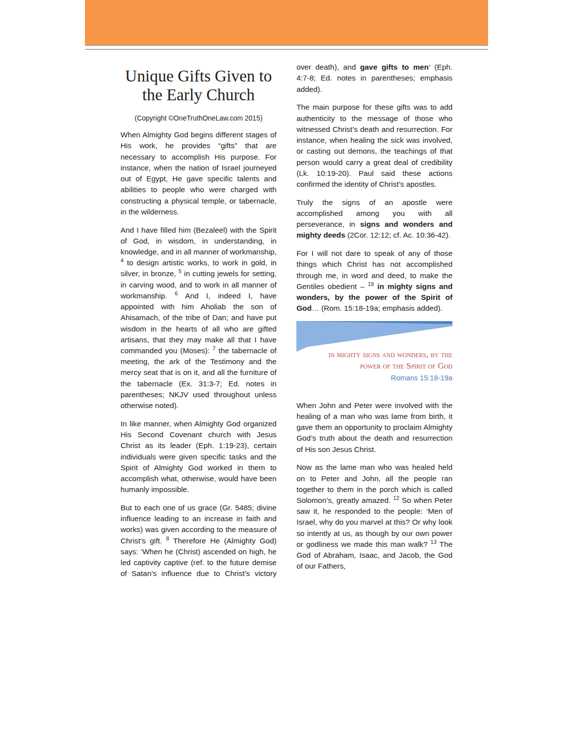Unique Gifts Given to the Early Church
(Copyright ©OneTruthOneLaw.com 2015)
When Almighty God begins different stages of His work, he provides “gifts” that are necessary to accomplish His purpose. For instance, when the nation of Israel journeyed out of Egypt, He gave specific talents and abilities to people who were charged with constructing a physical temple, or tabernacle, in the wilderness.
And I have filled him (Bezaleel) with the Spirit of God, in wisdom, in understanding, in knowledge, and in all manner of workmanship, 4 to design artistic works, to work in gold, in silver, in bronze, 5 in cutting jewels for setting, in carving wood, and to work in all manner of workmanship. 6 And I, indeed I, have appointed with him Aholiab the son of Ahisamach, of the tribe of Dan; and have put wisdom in the hearts of all who are gifted artisans, that they may make all that I have commanded you (Moses): 7 the tabernacle of meeting, the ark of the Testimony and the mercy seat that is on it, and all the furniture of the tabernacle (Ex. 31:3-7; Ed. notes in parentheses; NKJV used throughout unless otherwise noted).
In like manner, when Almighty God organized His Second Covenant church with Jesus Christ as its leader (Eph. 1:19-23), certain individuals were given specific tasks and the Spirit of Almighty God worked in them to accomplish what, otherwise, would have been humanly impossible.
But to each one of us grace (Gr. 5485; divine influence leading to an increase in faith and works) was given according to the measure of Christ’s gift. 8 Therefore He (Almighty God) says: ‘When he (Christ) ascended on high, he led captivity captive (ref. to the future demise of Satan’s influence due to Christ’s victory over death), and gave gifts to men’ (Eph. 4:7-8; Ed. notes in parentheses; emphasis added).
The main purpose for these gifts was to add authenticity to the message of those who witnessed Christ’s death and resurrection. For instance, when healing the sick was involved, or casting out demons, the teachings of that person would carry a great deal of credibility (Lk. 10:19-20). Paul said these actions confirmed the identity of Christ’s apostles.
Truly the signs of an apostle were accomplished among you with all perseverance, in signs and wonders and mighty deeds (2Cor. 12:12; cf. Ac. 10:36-42).
For I will not dare to speak of any of those things which Christ has not accomplished through me, in word and deed, to make the Gentiles obedient – 19 in mighty signs and wonders, by the power of the Spirit of God… (Rom. 15:18-19a; emphasis added).
in mighty signs and wonders, by the power of the Spirit of God
Romans 15:18-19a
When John and Peter were involved with the healing of a man who was lame from birth, it gave them an opportunity to proclaim Almighty God’s truth about the death and resurrection of His son Jesus Christ.
Now as the lame man who was healed held on to Peter and John, all the people ran together to them in the porch which is called Solomon’s, greatly amazed. 12 So when Peter saw it, he responded to the people: ‘Men of Israel, why do you marvel at this? Or why look so intently at us, as though by our own power or godliness we made this man walk? 13 The God of Abraham, Isaac, and Jacob, the God of our Fathers,